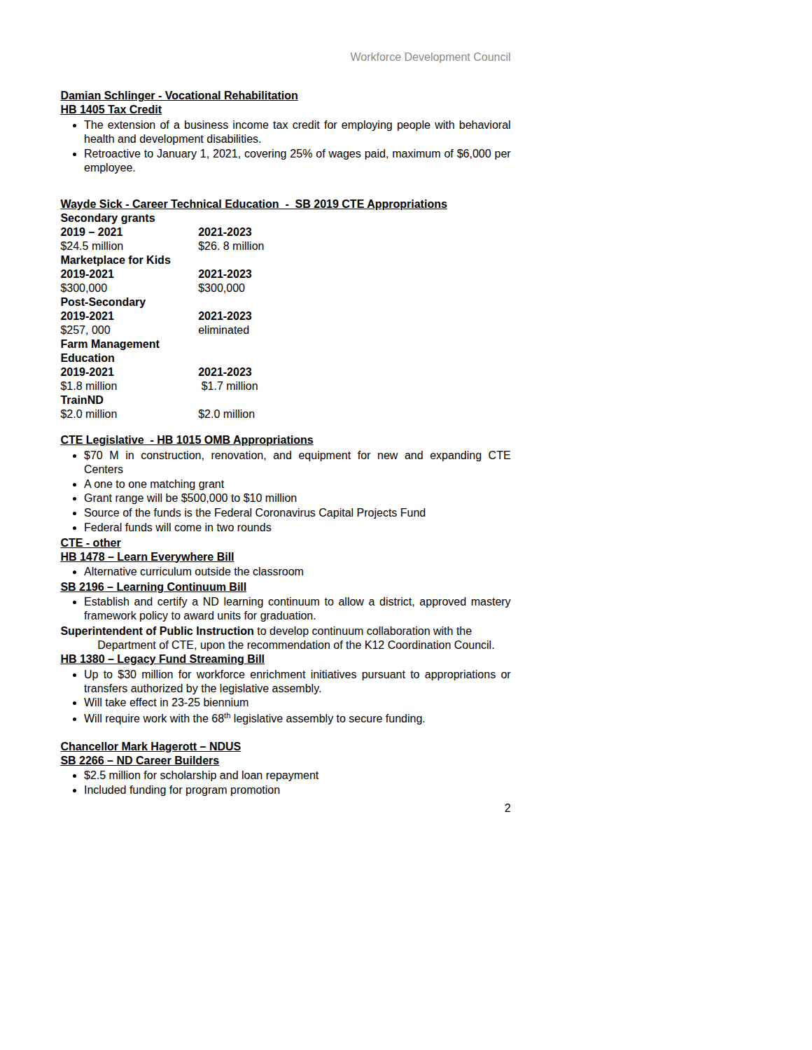Workforce Development Council
Damian Schlinger - Vocational Rehabilitation
HB 1405 Tax Credit
The extension of a business income tax credit for employing people with behavioral health and development disabilities.
Retroactive to January 1, 2021, covering 25% of wages paid, maximum of $6,000 per employee.
Wayde Sick - Career Technical Education - SB 2019 CTE Appropriations
| Secondary grants | |
| 2019 – 2021 | 2021-2023 |
| $24.5 million | $26. 8 million |
| Marketplace for Kids | |
| 2019-2021 | 2021-2023 |
| $300,000 | $300,000 |
| Post-Secondary | |
| 2019-2021 | 2021-2023 |
| $257, 000 | eliminated |
| Farm Management Education | |
| 2019-2021 | 2021-2023 |
| $1.8 million | $1.7 million |
| TrainND | |
| $2.0 million | $2.0 million |
CTE Legislative - HB 1015 OMB Appropriations
$70 M in construction, renovation, and equipment for new and expanding CTE Centers
A one to one matching grant
Grant range will be $500,000 to $10 million
Source of the funds is the Federal Coronavirus Capital Projects Fund
Federal funds will come in two rounds
CTE - other
HB 1478 – Learn Everywhere Bill
Alternative curriculum outside the classroom
SB 2196 – Learning Continuum Bill
Establish and certify a ND learning continuum to allow a district, approved mastery framework policy to award units for graduation.
Superintendent of Public Instruction to develop continuum collaboration with the Department of CTE, upon the recommendation of the K12 Coordination Council.
HB 1380 – Legacy Fund Streaming Bill
Up to $30 million for workforce enrichment initiatives pursuant to appropriations or transfers authorized by the legislative assembly.
Will take effect in 23-25 biennium
Will require work with the 68th legislative assembly to secure funding.
Chancellor Mark Hagerott – NDUS
SB 2266 – ND Career Builders
$2.5 million for scholarship and loan repayment
Included funding for program promotion
2